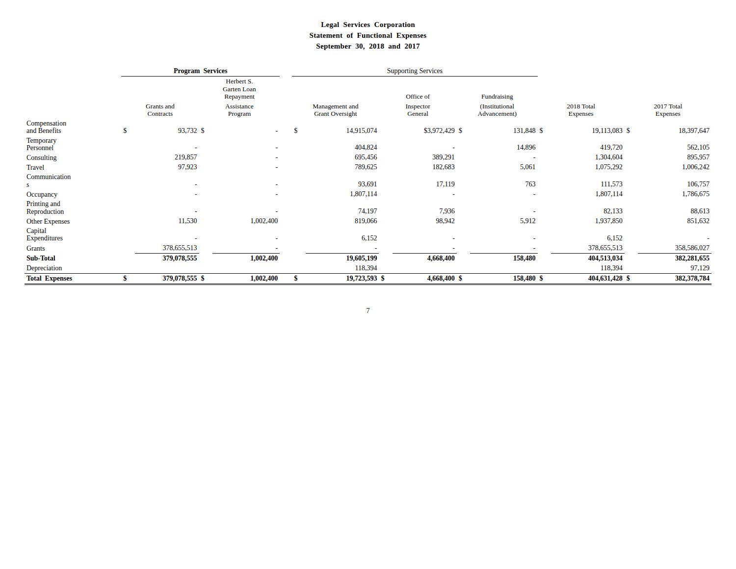Legal Services Corporation
Statement of Functional Expenses
September 30, 2018 and 2017
| | Program Services | | Supporting Services | | |
| | | Herbert S. Garten Loan Repayment | | | Office of | Fundraising | | |
| | Grants and Contracts | Assistance Program | | Management and Grant Oversight | Inspector General | (Institutional Advancement) | 2018 Total Expenses | 2017 Total Expenses |
| Compensation and Benefits | $ | 93,732 | $ | - | | $ | 14,915,074 | | $3,972,429 | $ | 131,848 | $ | 19,113,083 | $ | 18,397,647 |
| Temporary Personnel | | - | | - | | | 404,824 | | - | | 14,896 | | 419,720 | | 562,105 |
| Consulting | | 219,857 | | - | | | 695,456 | | 389,291 | | - | | 1,304,604 | | 895,957 |
| Travel | | 97,923 | | - | | | 789,625 | | 182,683 | | 5,061 | | 1,075,292 | | 1,006,242 |
| Communication s | | - | | - | | | 93,691 | | 17,119 | | 763 | | 111,573 | | 106,757 |
| Occupancy | | - | | - | | | 1,807,114 | | - | | - | | 1,807,114 | | 1,786,675 |
| Printing and Reproduction | | - | | - | | | 74,197 | | 7,936 | | - | | 82,133 | | 88,613 |
| Other Expenses | | 11,530 | | 1,002,400 | | | 819,066 | | 98,942 | | 5,912 | | 1,937,850 | | 851,632 |
| Capital Expenditures | | - | | - | | | 6,152 | | - | | - | | 6,152 | | - |
| Grants | | 378,655,513 | | - | | | - | | - | | - | | 378,655,513 | | 358,586,027 |
| Sub-Total | | 379,078,555 | | 1,002,400 | | | 19,605,199 | | 4,668,400 | | 158,480 | | 404,513,034 | | 382,281,655 |
| Depreciation | | | | | | | 118,394 | | | | | | 118,394 | | 97,129 |
| Total Expenses | $ | 379,078,555 | $ | 1,002,400 | | $ | 19,723,593 | $ | 4,668,400 | $ | 158,480 | $ | 404,631,428 | $ | 382,378,784 |
7